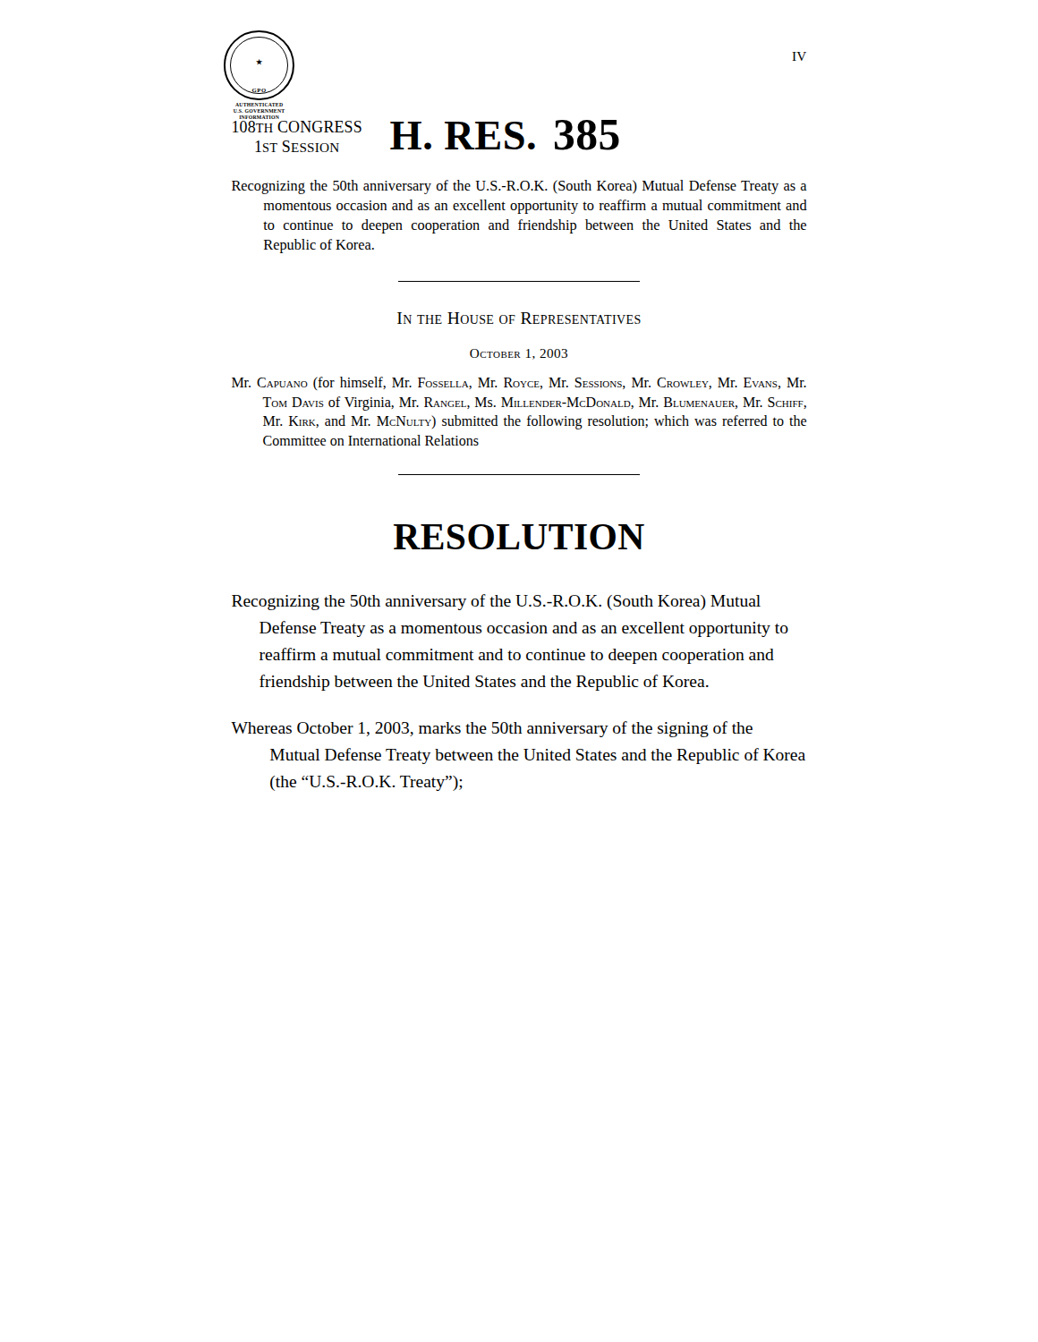★
GPO
Authenticated
U.S. Government
Information
IV
108TH CONGRESS
1ST SESSION
H. RES. 385
Recognizing the 50th anniversary of the U.S.-R.O.K. (South Korea) Mutual Defense Treaty as a momentous occasion and as an excellent opportunity to reaffirm a mutual commitment and to continue to deepen cooperation and friendship between the United States and the Republic of Korea.
In the House of Representatives
October 1, 2003
Mr. Capuano (for himself, Mr. Fossella, Mr. Royce, Mr. Sessions, Mr. Crowley, Mr. Evans, Mr. Tom Davis of Virginia, Mr. Rangel, Ms. Millender-McDonald, Mr. Blumenauer, Mr. Schiff, Mr. Kirk, and Mr. McNulty) submitted the following resolution; which was referred to the Committee on International Relations
RESOLUTION
Recognizing the 50th anniversary of the U.S.-R.O.K. (South Korea) Mutual Defense Treaty as a momentous occasion and as an excellent opportunity to reaffirm a mutual commitment and to continue to deepen cooperation and friendship between the United States and the Republic of Korea.
Whereas October 1, 2003, marks the 50th anniversary of the signing of the Mutual Defense Treaty between the United States and the Republic of Korea (the “U.S.-R.O.K. Treaty”);